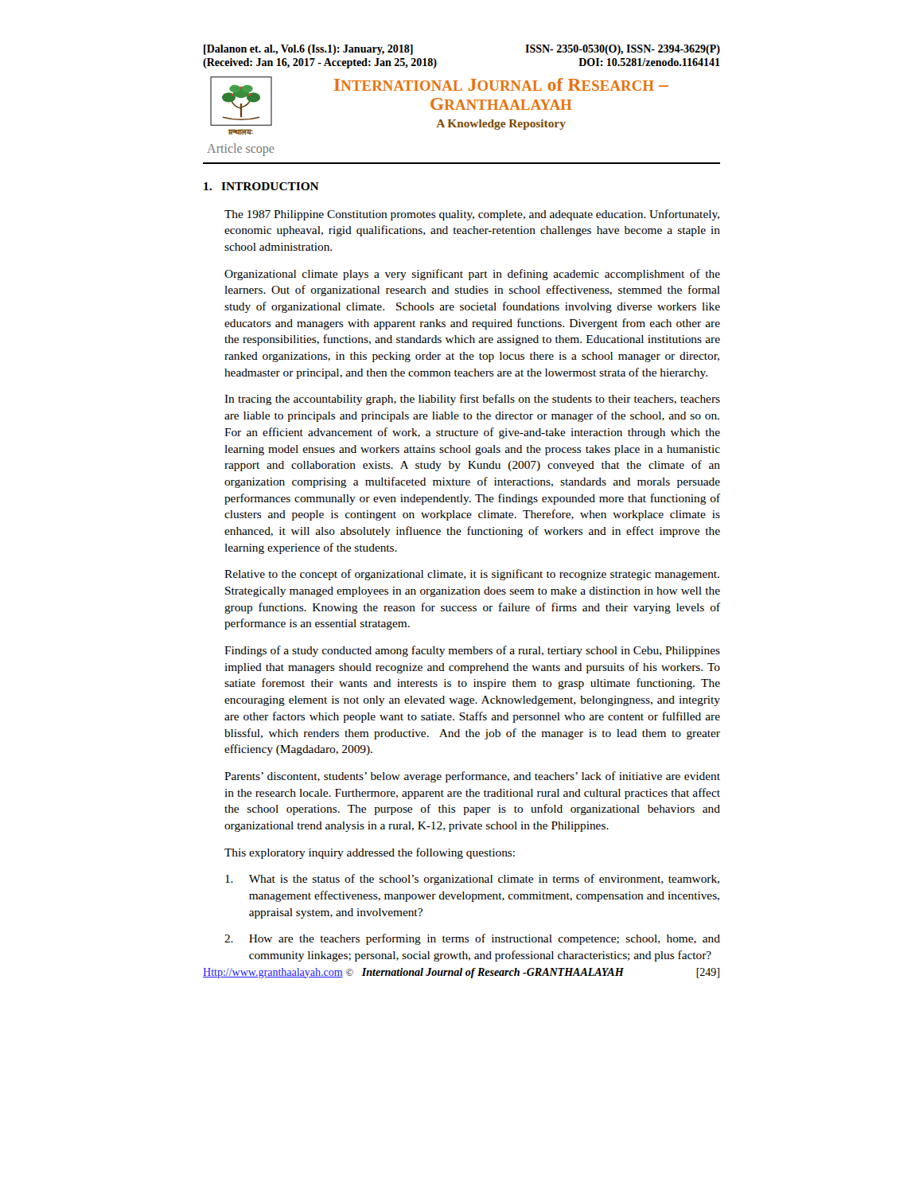[Dalanon et. al., Vol.6 (Iss.1): January, 2018] ISSN- 2350-0530(O), ISSN- 2394-3629(P)
(Received: Jan 16, 2017 - Accepted: Jan 25, 2018) DOI: 10.5281/zenodo.1164141
ग्रन्थालयः
Article scope
INTERNATIONAL JOURNAL of RESEARCH –
GRANTHAALAYAH
A Knowledge Repository
1. INTRODUCTION
The 1987 Philippine Constitution promotes quality, complete, and adequate education. Unfortunately, economic upheaval, rigid qualifications, and teacher-retention challenges have become a staple in school administration.
Organizational climate plays a very significant part in defining academic accomplishment of the learners. Out of organizational research and studies in school effectiveness, stemmed the formal study of organizational climate. Schools are societal foundations involving diverse workers like educators and managers with apparent ranks and required functions. Divergent from each other are the responsibilities, functions, and standards which are assigned to them. Educational institutions are ranked organizations, in this pecking order at the top locus there is a school manager or director, headmaster or principal, and then the common teachers are at the lowermost strata of the hierarchy.
In tracing the accountability graph, the liability first befalls on the students to their teachers, teachers are liable to principals and principals are liable to the director or manager of the school, and so on. For an efficient advancement of work, a structure of give-and-take interaction through which the learning model ensues and workers attains school goals and the process takes place in a humanistic rapport and collaboration exists. A study by Kundu (2007) conveyed that the climate of an organization comprising a multifaceted mixture of interactions, standards and morals persuade performances communally or even independently. The findings expounded more that functioning of clusters and people is contingent on workplace climate. Therefore, when workplace climate is enhanced, it will also absolutely influence the functioning of workers and in effect improve the learning experience of the students.
Relative to the concept of organizational climate, it is significant to recognize strategic management. Strategically managed employees in an organization does seem to make a distinction in how well the group functions. Knowing the reason for success or failure of firms and their varying levels of performance is an essential stratagem.
Findings of a study conducted among faculty members of a rural, tertiary school in Cebu, Philippines implied that managers should recognize and comprehend the wants and pursuits of his workers. To satiate foremost their wants and interests is to inspire them to grasp ultimate functioning. The encouraging element is not only an elevated wage. Acknowledgement, belongingness, and integrity are other factors which people want to satiate. Staffs and personnel who are content or fulfilled are blissful, which renders them productive. And the job of the manager is to lead them to greater efficiency (Magdadaro, 2009).
Parents’ discontent, students’ below average performance, and teachers’ lack of initiative are evident in the research locale. Furthermore, apparent are the traditional rural and cultural practices that affect the school operations. The purpose of this paper is to unfold organizational behaviors and organizational trend analysis in a rural, K-12, private school in the Philippines.
This exploratory inquiry addressed the following questions:
What is the status of the school’s organizational climate in terms of environment, teamwork, management effectiveness, manpower development, commitment, compensation and incentives, appraisal system, and involvement?
How are the teachers performing in terms of instructional competence; school, home, and community linkages; personal, social growth, and professional characteristics; and plus factor?
Http://www.granthaalayah.com © International Journal of Research -GRANTHAALAYAH [249]